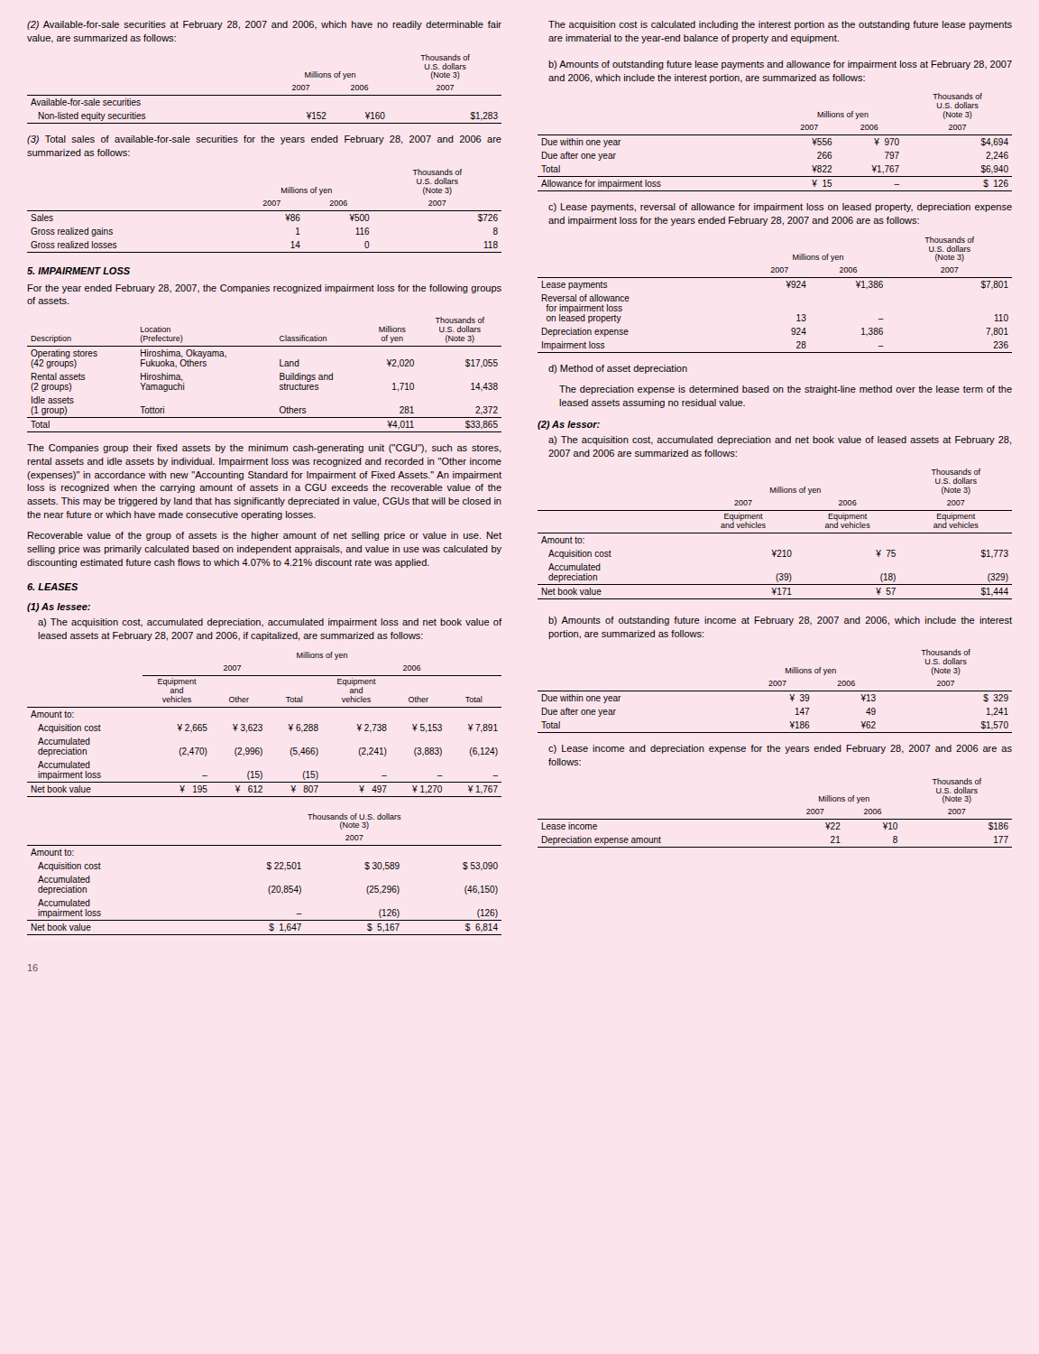(2) Available-for-sale securities at February 28, 2007 and 2006, which have no readily determinable fair value, are summarized as follows:
| | Millions of yen | Thousands of U.S. dollars (Note 3) |
| | 2007 | 2006 | 2007 |
| Available-for-sale securities | | | |
| Non-listed equity securities | ¥152 | ¥160 | $1,283 |
(3) Total sales of available-for-sale securities for the years ended February 28, 2007 and 2006 are summarized as follows:
| | Millions of yen | Thousands of U.S. dollars (Note 3) |
| | 2007 | 2006 | 2007 |
| Sales | ¥86 | ¥500 | $726 |
| Gross realized gains | 1 | 116 | 8 |
| Gross realized losses | 14 | 0 | 118 |
5. IMPAIRMENT LOSS
For the year ended February 28, 2007, the Companies recognized impairment loss for the following groups of assets.
| Description | Location (Prefecture) | Classification | Millions of yen | Thousands of U.S. dollars (Note 3) |
| Operating stores (42 groups) | Hiroshima, Okayama, Fukuoka, Others | Land | ¥2,020 | $17,055 |
| Rental assets (2 groups) | Hiroshima, Yamaguchi | Buildings and structures | 1,710 | 14,438 |
| Idle assets (1 group) | Tottori | Others | 281 | 2,372 |
| Total | | | ¥4,011 | $33,865 |
The Companies group their fixed assets by the minimum cash-generating unit ("CGU"), such as stores, rental assets and idle assets by individual. Impairment loss was recognized and recorded in "Other income (expenses)" in accordance with new "Accounting Standard for Impairment of Fixed Assets." An impairment loss is recognized when the carrying amount of assets in a CGU exceeds the recoverable value of the assets. This may be triggered by land that has significantly depreciated in value, CGUs that will be closed in the near future or which have made consecutive operating losses.
Recoverable value of the group of assets is the higher amount of net selling price or value in use. Net selling price was primarily calculated based on independent appraisals, and value in use was calculated by discounting estimated future cash flows to which 4.07% to 4.21% discount rate was applied.
6. LEASES
(1) As lessee:
a) The acquisition cost, accumulated depreciation, accumulated impairment loss and net book value of leased assets at February 28, 2007 and 2006, if capitalized, are summarized as follows:
| | Millions of yen |
| | 2007 | 2006 |
| | Equipment and vehicles | Other | Total | Equipment and vehicles | Other | Total |
| Amount to: | | | | | | |
| Acquisition cost | ¥ 2,665 | ¥ 3,623 | ¥ 6,288 | ¥ 2,738 | ¥ 5,153 | ¥ 7,891 |
| Accumulated depreciation | (2,470) | (2,996) | (5,466) | (2,241) | (3,883) | (6,124) |
| Accumulated impairment loss | – | (15) | (15) | – | – | – |
| Net book value | ¥ 195 | ¥ 612 | ¥ 807 | ¥ 497 | ¥ 1,270 | ¥ 1,767 |
| | Thousands of U.S. dollars (Note 3) |
| | 2007 |
| Amount to: | | | |
| Acquisition cost | $ 22,501 | $ 30,589 | $ 53,090 |
| Accumulated depreciation | (20,854) | (25,296) | (46,150) |
| Accumulated impairment loss | – | (126) | (126) |
| Net book value | $ 1,647 | $ 5,167 | $ 6,814 |
The acquisition cost is calculated including the interest portion as the outstanding future lease payments are immaterial to the year-end balance of property and equipment.
b) Amounts of outstanding future lease payments and allowance for impairment loss at February 28, 2007 and 2006, which include the interest portion, are summarized as follows:
| | Millions of yen | Thousands of U.S. dollars (Note 3) |
| | 2007 | 2006 | 2007 |
| Due within one year | ¥556 | ¥ 970 | $4,694 |
| Due after one year | 266 | 797 | 2,246 |
| Total | ¥822 | ¥1,767 | $6,940 |
| Allowance for impairment loss | ¥ 15 | – | $ 126 |
c) Lease payments, reversal of allowance for impairment loss on leased property, depreciation expense and impairment loss for the years ended February 28, 2007 and 2006 are as follows:
| | Millions of yen | Thousands of U.S. dollars (Note 3) |
| | 2007 | 2006 | 2007 |
| Lease payments | ¥924 | ¥1,386 | $7,801 |
| Reversal of allowance for impairment loss on leased property | 13 | – | 110 |
| Depreciation expense | 924 | 1,386 | 7,801 |
| Impairment loss | 28 | – | 236 |
d) Method of asset depreciation
The depreciation expense is determined based on the straight-line method over the lease term of the leased assets assuming no residual value.
(2) As lessor:
a) The acquisition cost, accumulated depreciation and net book value of leased assets at February 28, 2007 and 2006 are summarized as follows:
| | Millions of yen | Thousands of U.S. dollars (Note 3) |
| | 2007 | 2006 | 2007 |
| | Equipment and vehicles | Equipment and vehicles | Equipment and vehicles |
| Amount to: | | | |
| Acquisition cost | ¥210 | ¥ 75 | $1,773 |
| Accumulated depreciation | (39) | (18) | (329) |
| Net book value | ¥171 | ¥ 57 | $1,444 |
b) Amounts of outstanding future income at February 28, 2007 and 2006, which include the interest portion, are summarized as follows:
| | Millions of yen | Thousands of U.S. dollars (Note 3) |
| | 2007 | 2006 | 2007 |
| Due within one year | ¥ 39 | ¥13 | $ 329 |
| Due after one year | 147 | 49 | 1,241 |
| Total | ¥186 | ¥62 | $1,570 |
c) Lease income and depreciation expense for the years ended February 28, 2007 and 2006 are as follows:
| | Millions of yen | Thousands of U.S. dollars (Note 3) |
| | 2007 | 2006 | 2007 |
| Lease income | ¥22 | ¥10 | $186 |
| Depreciation expense amount | 21 | 8 | 177 |
16